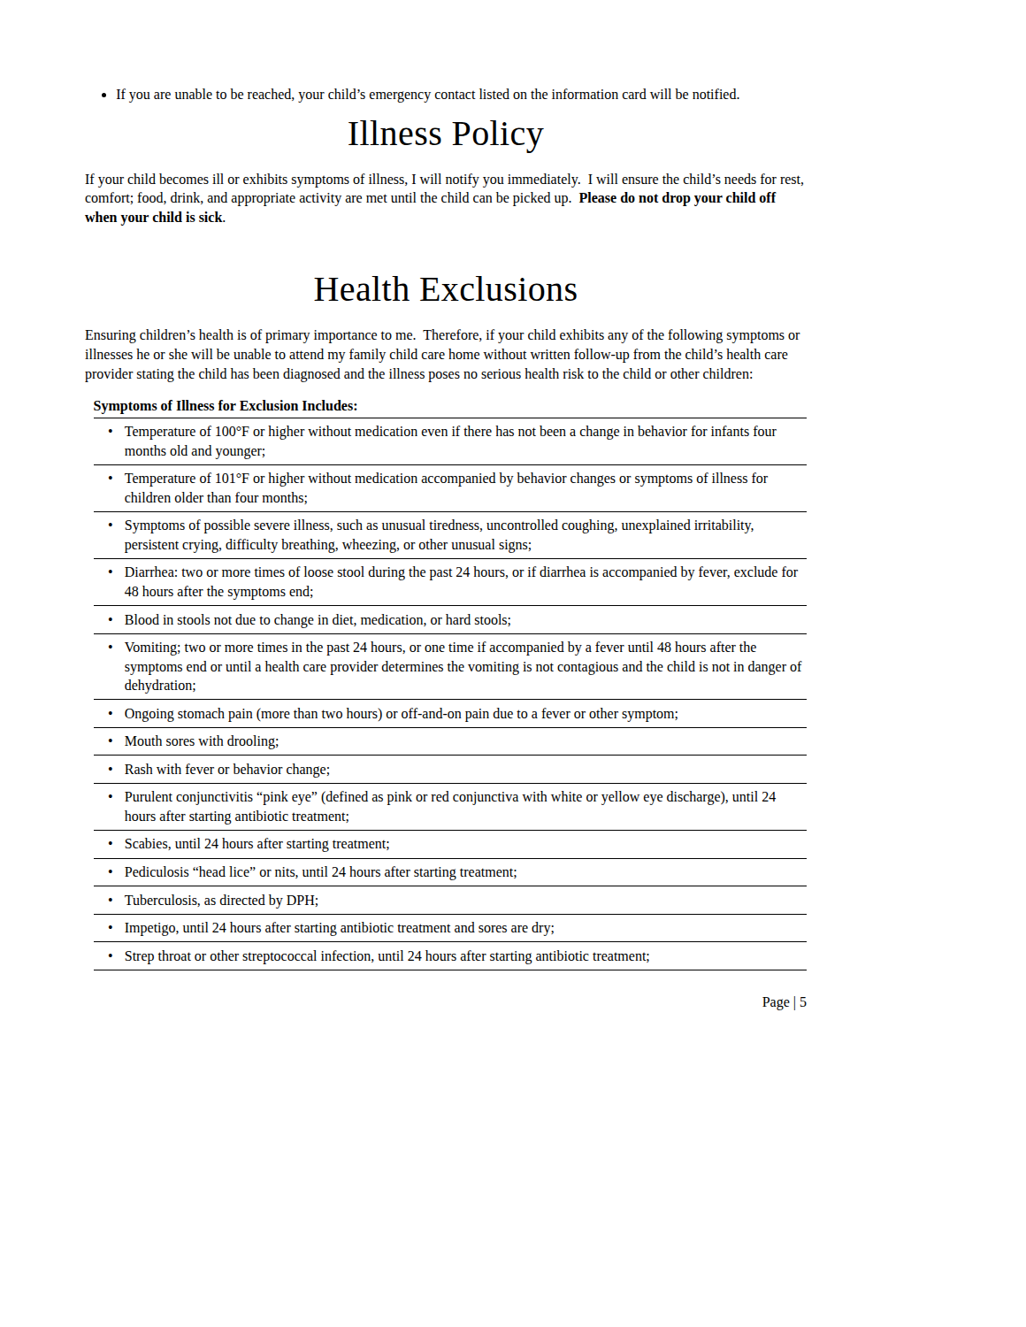If you are unable to be reached, your child’s emergency contact listed on the information card will be notified.
Illness Policy
If your child becomes ill or exhibits symptoms of illness, I will notify you immediately. I will ensure the child’s needs for rest, comfort; food, drink, and appropriate activity are met until the child can be picked up. Please do not drop your child off when your child is sick.
Health Exclusions
Ensuring children’s health is of primary importance to me. Therefore, if your child exhibits any of the following symptoms or illnesses he or she will be unable to attend my family child care home without written follow-up from the child’s health care provider stating the child has been diagnosed and the illness poses no serious health risk to the child or other children:
Symptoms of Illness for Exclusion Includes:
| • | Temperature of 100°F or higher without medication even if there has not been a change in behavior for infants four months old and younger; |
| • | Temperature of 101°F or higher without medication accompanied by behavior changes or symptoms of illness for children older than four months; |
| • | Symptoms of possible severe illness, such as unusual tiredness, uncontrolled coughing, unexplained irritability, persistent crying, difficulty breathing, wheezing, or other unusual signs; |
| • | Diarrhea: two or more times of loose stool during the past 24 hours, or if diarrhea is accompanied by fever, exclude for 48 hours after the symptoms end; |
| • | Blood in stools not due to change in diet, medication, or hard stools; |
| • | Vomiting; two or more times in the past 24 hours, or one time if accompanied by a fever until 48 hours after the symptoms end or until a health care provider determines the vomiting is not contagious and the child is not in danger of dehydration; |
| • | Ongoing stomach pain (more than two hours) or off-and-on pain due to a fever or other symptom; |
| • | Mouth sores with drooling; |
| • | Rash with fever or behavior change; |
| • | Purulent conjunctivitis “pink eye” (defined as pink or red conjunctiva with white or yellow eye discharge), until 24 hours after starting antibiotic treatment; |
| • | Scabies, until 24 hours after starting treatment; |
| • | Pediculosis “head lice” or nits, until 24 hours after starting treatment; |
| • | Tuberculosis, as directed by DPH; |
| • | Impetigo, until 24 hours after starting antibiotic treatment and sores are dry; |
| • | Strep throat or other streptococcal infection, until 24 hours after starting antibiotic treatment; |
Page | 5